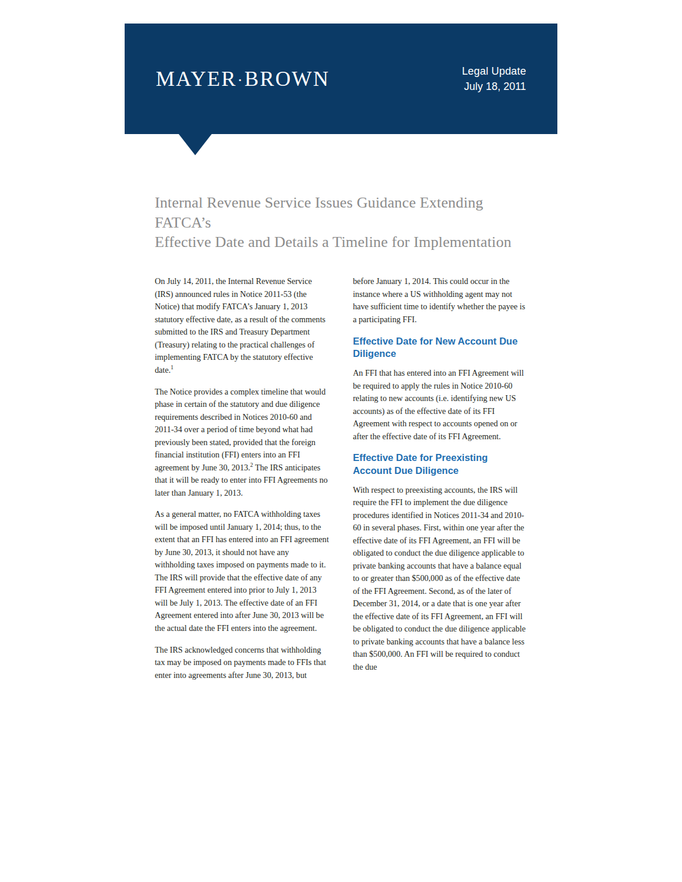MAYER·BROWN
Legal Update
July 18, 2011
Internal Revenue Service Issues Guidance Extending FATCA’s
Effective Date and Details a Timeline for Implementation
On July 14, 2011, the Internal Revenue Service (IRS) announced rules in Notice 2011-53 (the Notice) that modify FATCA’s January 1, 2013 statutory effective date, as a result of the comments submitted to the IRS and Treasury Department (Treasury) relating to the practical challenges of implementing FATCA by the statutory effective date.1
The Notice provides a complex timeline that would phase in certain of the statutory and due diligence requirements described in Notices 2010-60 and 2011-34 over a period of time beyond what had previously been stated, provided that the foreign financial institution (FFI) enters into an FFI agreement by June 30, 2013.2 The IRS anticipates that it will be ready to enter into FFI Agreements no later than January 1, 2013.
As a general matter, no FATCA withholding taxes will be imposed until January 1, 2014; thus, to the extent that an FFI has entered into an FFI agreement by June 30, 2013, it should not have any withholding taxes imposed on payments made to it. The IRS will provide that the effective date of any FFI Agreement entered into prior to July 1, 2013 will be July 1, 2013. The effective date of an FFI Agreement entered into after June 30, 2013 will be the actual date the FFI enters into the agreement.
The IRS acknowledged concerns that withholding tax may be imposed on payments made to FFIs that enter into agreements after June 30, 2013, but before January 1, 2014. This could occur in the instance where a US withholding agent may not have sufficient time to identify whether the payee is a participating FFI.
Effective Date for New Account Due Diligence
An FFI that has entered into an FFI Agreement will be required to apply the rules in Notice 2010-60 relating to new accounts (i.e. identifying new US accounts) as of the effective date of its FFI Agreement with respect to accounts opened on or after the effective date of its FFI Agreement.
Effective Date for Preexisting Account Due Diligence
With respect to preexisting accounts, the IRS will require the FFI to implement the due diligence procedures identified in Notices 2011-34 and 2010-60 in several phases. First, within one year after the effective date of its FFI Agreement, an FFI will be obligated to conduct the due diligence applicable to private banking accounts that have a balance equal to or greater than $500,000 as of the effective date of the FFI Agreement. Second, as of the later of December 31, 2014, or a date that is one year after the effective date of its FFI Agreement, an FFI will be obligated to conduct the due diligence applicable to private banking accounts that have a balance less than $500,000. An FFI will be required to conduct the due